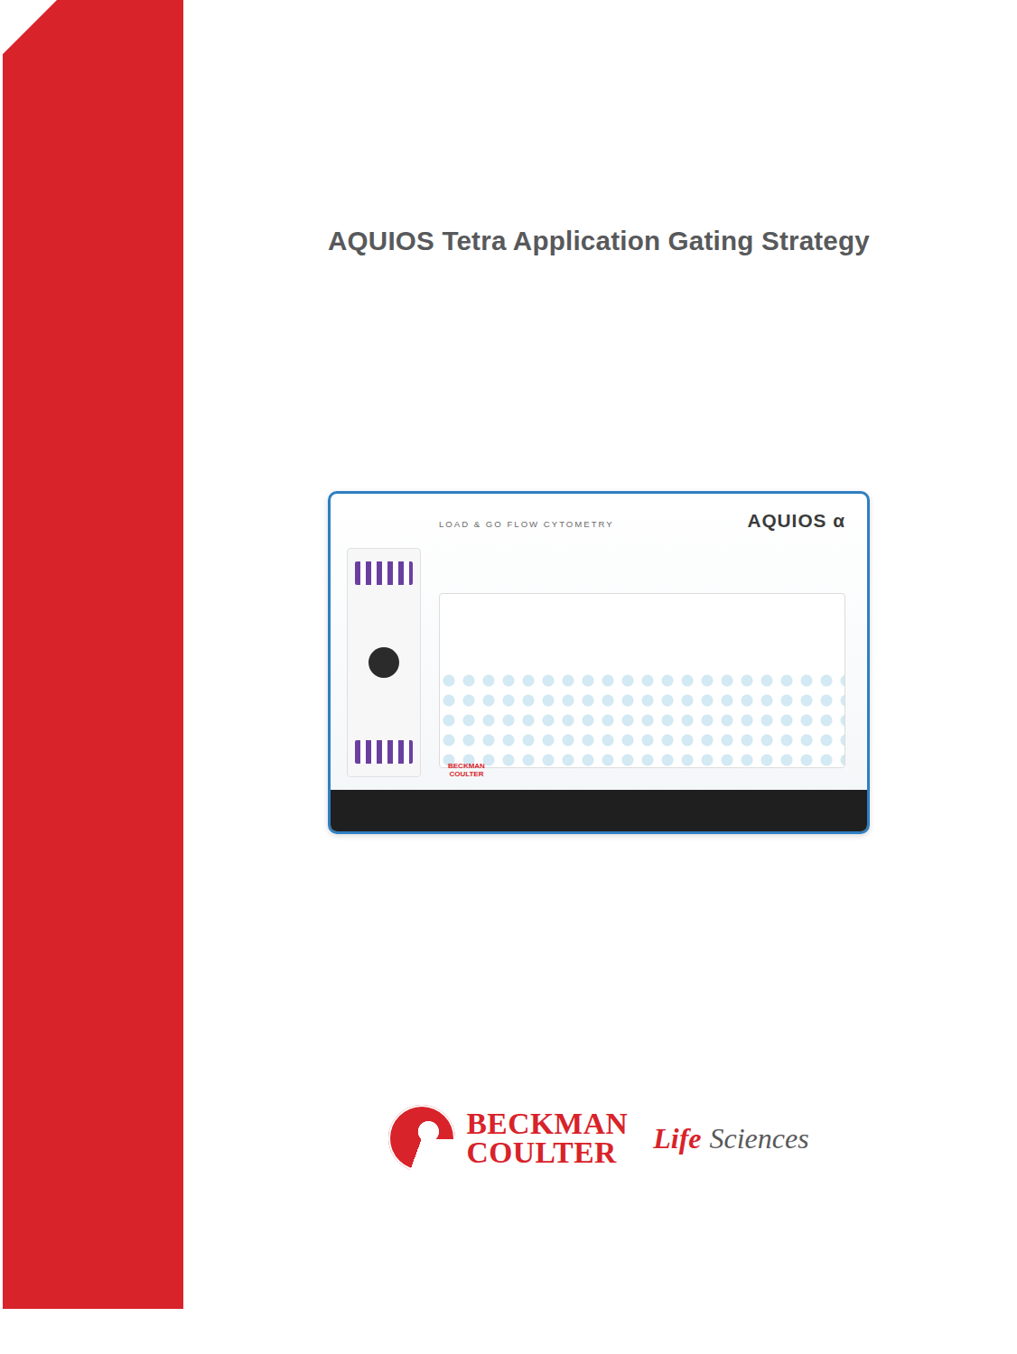AQUIOS Tetra Application Gating Strategy
LOAD & GO FLOW CYTOMETRY AQUIOS α
BECKMAN
COULTER
BECKMAN
COULTER
Life Sciences